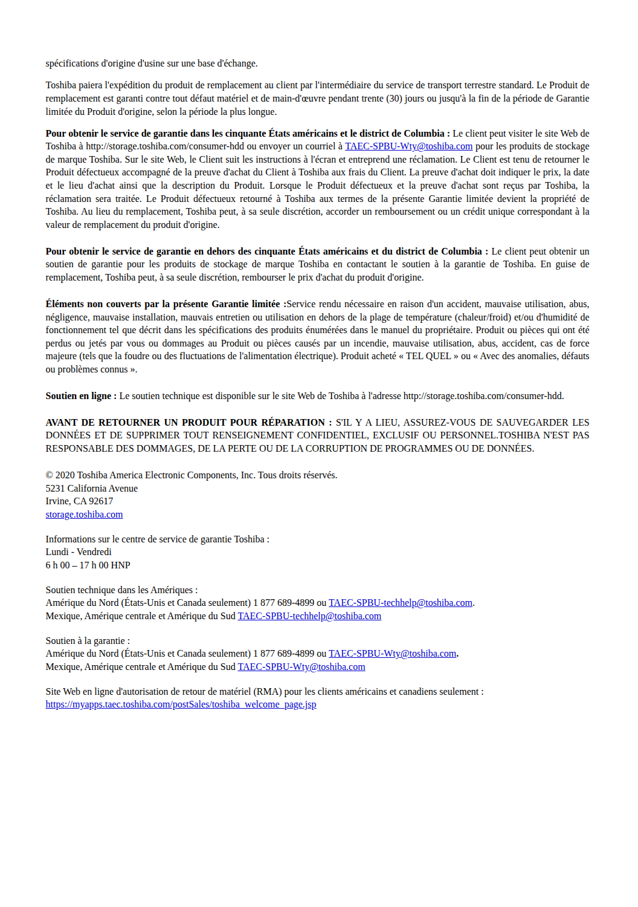spécifications d'origine d'usine sur une base d'échange.
Toshiba paiera l'expédition du produit de remplacement au client par l'intermédiaire du service de transport terrestre standard. Le Produit de remplacement est garanti contre tout défaut matériel et de main-d'œuvre pendant trente (30) jours ou jusqu'à la fin de la période de Garantie limitée du Produit d'origine, selon la période la plus longue.
Pour obtenir le service de garantie dans les cinquante États américains et le district de Columbia : Le client peut visiter le site Web de Toshiba à http://storage.toshiba.com/consumer-hdd ou envoyer un courriel à TAEC-SPBU-Wty@toshiba.com pour les produits de stockage de marque Toshiba. Sur le site Web, le Client suit les instructions à l'écran et entreprend une réclamation. Le Client est tenu de retourner le Produit défectueux accompagné de la preuve d'achat du Client à Toshiba aux frais du Client. La preuve d'achat doit indiquer le prix, la date et le lieu d'achat ainsi que la description du Produit. Lorsque le Produit défectueux et la preuve d'achat sont reçus par Toshiba, la réclamation sera traitée. Le Produit défectueux retourné à Toshiba aux termes de la présente Garantie limitée devient la propriété de Toshiba. Au lieu du remplacement, Toshiba peut, à sa seule discrétion, accorder un remboursement ou un crédit unique correspondant à la valeur de remplacement du produit d'origine.
Pour obtenir le service de garantie en dehors des cinquante États américains et du district de Columbia : Le client peut obtenir un soutien de garantie pour les produits de stockage de marque Toshiba en contactant le soutien à la garantie de Toshiba. En guise de remplacement, Toshiba peut, à sa seule discrétion, rembourser le prix d'achat du produit d'origine.
Éléments non couverts par la présente Garantie limitée : Service rendu nécessaire en raison d'un accident, mauvaise utilisation, abus, négligence, mauvaise installation, mauvais entretien ou utilisation en dehors de la plage de température (chaleur/froid) et/ou d'humidité de fonctionnement tel que décrit dans les spécifications des produits énumérées dans le manuel du propriétaire. Produit ou pièces qui ont été perdus ou jetés par vous ou dommages au Produit ou pièces causés par un incendie, mauvaise utilisation, abus, accident, cas de force majeure (tels que la foudre ou des fluctuations de l'alimentation électrique). Produit acheté « TEL QUEL » ou « Avec des anomalies, défauts ou problèmes connus ».
Soutien en ligne : Le soutien technique est disponible sur le site Web de Toshiba à l'adresse http://storage.toshiba.com/consumer-hdd.
AVANT DE RETOURNER UN PRODUIT POUR RÉPARATION : S'IL Y A LIEU, ASSUREZ-VOUS DE SAUVEGARDER LES DONNÉES ET DE SUPPRIMER TOUT RENSEIGNEMENT CONFIDENTIEL, EXCLUSIF OU PERSONNEL.TOSHIBA N'EST PAS RESPONSABLE DES DOMMAGES, DE LA PERTE OU DE LA CORRUPTION DE PROGRAMMES OU DE DONNÉES.
© 2020 Toshiba America Electronic Components, Inc. Tous droits réservés.
5231 California Avenue
Irvine, CA 92617
storage.toshiba.com
Informations sur le centre de service de garantie Toshiba :
Lundi - Vendredi
6 h 00 – 17 h 00 HNP
Soutien technique dans les Amériques :
Amérique du Nord (États-Unis et Canada seulement) 1 877 689-4899 ou TAEC-SPBU-techhelp@toshiba.com.
Mexique, Amérique centrale et Amérique du Sud TAEC-SPBU-techhelp@toshiba.com
Soutien à la garantie :
Amérique du Nord (États-Unis et Canada seulement) 1 877 689-4899 ou TAEC-SPBU-Wty@toshiba.com.
Mexique, Amérique centrale et Amérique du Sud TAEC-SPBU-Wty@toshiba.com
Site Web en ligne d'autorisation de retour de matériel (RMA) pour les clients américains et canadiens seulement :
https://myapps.taec.toshiba.com/postSales/toshiba_welcome_page.jsp